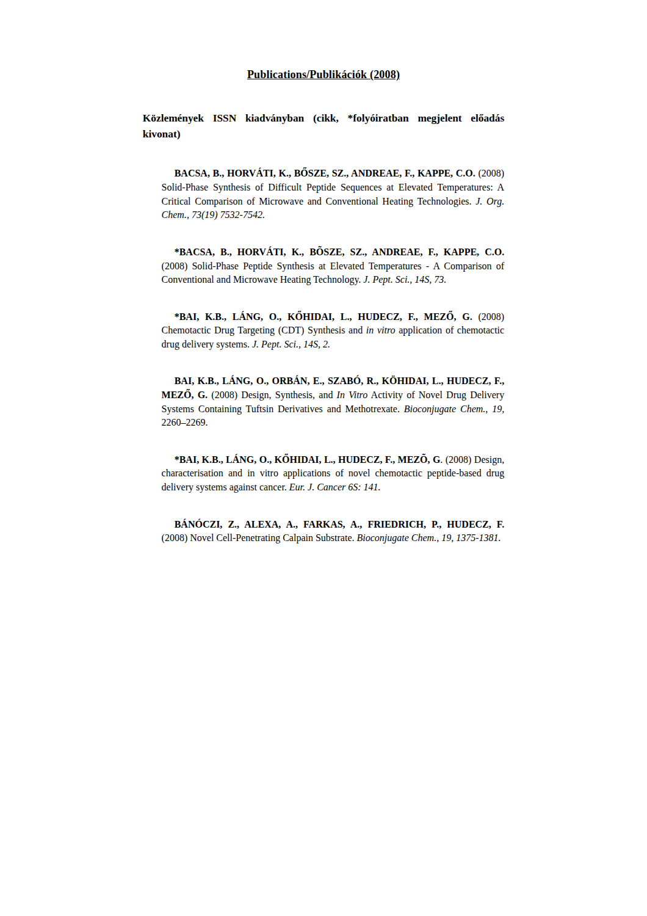Publications/Publikációk (2008)
Közlemények ISSN kiadványban (cikk, *folyóiratban megjelent előadás kivonat)
BACSA, B., HORVÁTI, K., BŐSZE, SZ., ANDREAE, F., KAPPE, C.O. (2008) Solid-Phase Synthesis of Difficult Peptide Sequences at Elevated Temperatures: A Critical Comparison of Microwave and Conventional Heating Technologies. J. Org. Chem., 73(19) 7532-7542.
*BACSA, B., HORVÁTI, K., BÕSZE, SZ., ANDREAE, F., KAPPE, C.O. (2008) Solid-Phase Peptide Synthesis at Elevated Temperatures - A Comparison of Conventional and Microwave Heating Technology. J. Pept. Sci., 14S, 73.
*BAI, K.B., LÁNG, O., KŐHIDAI, L., HUDECZ, F., MEZŐ, G. (2008) Chemotactic Drug Targeting (CDT) Synthesis and in vitro application of chemotactic drug delivery systems. J. Pept. Sci., 14S, 2.
BAI, K.B., LÁNG, O., ORBÁN, E., SZABÓ, R., KÖHIDAI, L., HUDECZ, F., MEZŐ, G. (2008) Design, Synthesis, and In Vitro Activity of Novel Drug Delivery Systems Containing Tuftsin Derivatives and Methotrexate. Bioconjugate Chem., 19, 2260–2269.
*BAI, K.B., LÁNG, O., KŐHIDAI, L., HUDECZ, F., MEZÕ, G. (2008) Design, characterisation and in vitro applications of novel chemotactic peptide-based drug delivery systems against cancer. Eur. J. Cancer 6S: 141.
BÁNÓCZI, Z., ALEXA, A., FARKAS, A., FRIEDRICH, P., HUDECZ, F. (2008) Novel Cell-Penetrating Calpain Substrate. Bioconjugate Chem., 19, 1375-1381.